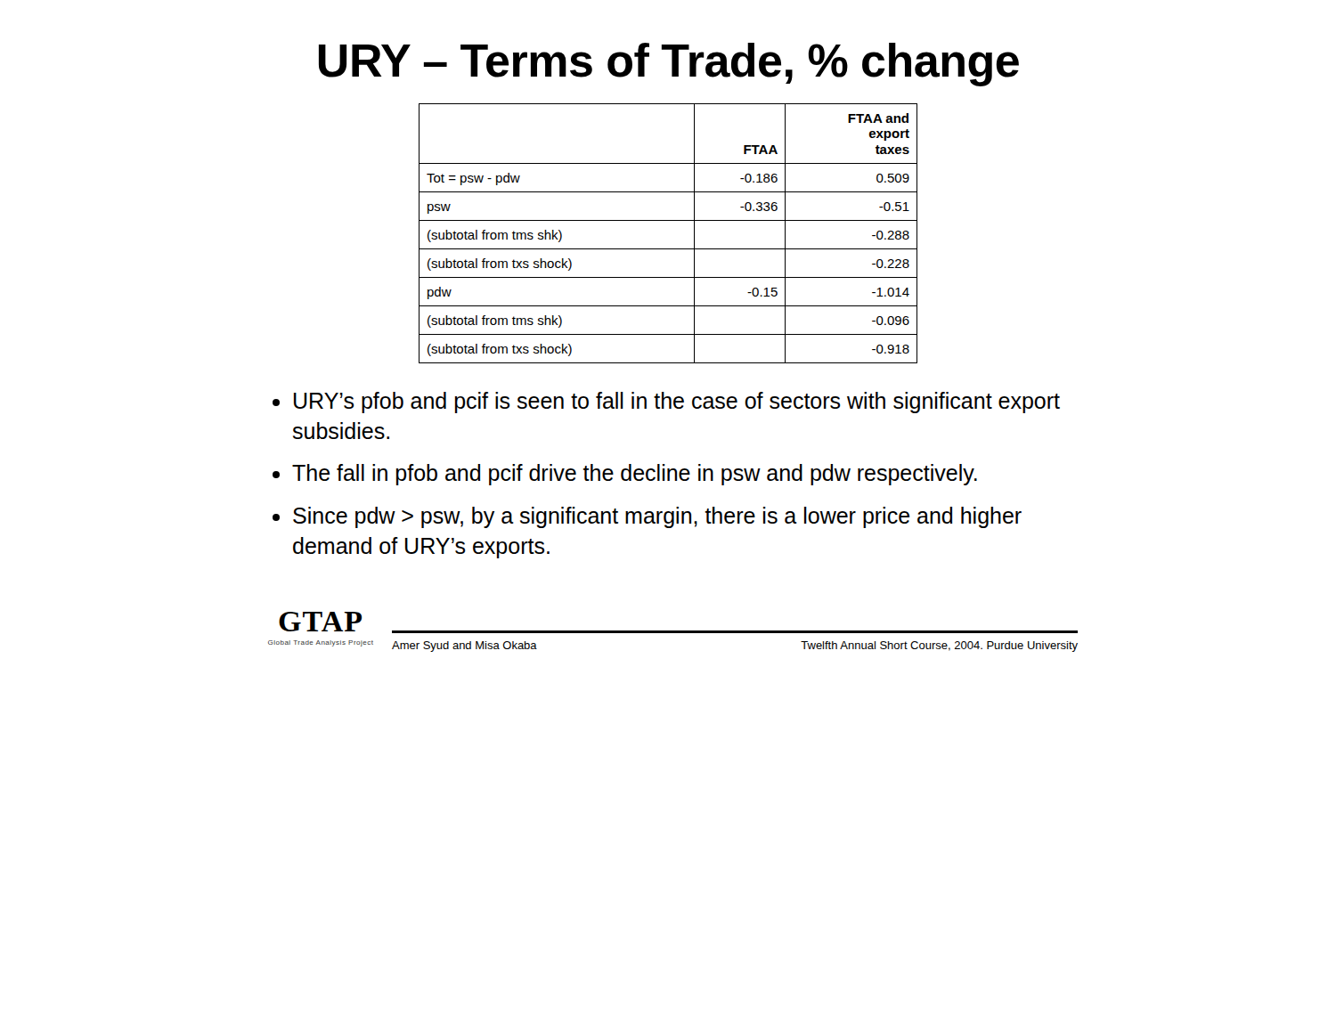URY – Terms of Trade, % change
| | FTAA | FTAA and export taxes |
| --- | --- | --- |
| Tot = psw - pdw | -0.186 | 0.509 |
| psw | -0.336 | -0.51 |
| (subtotal from tms shk) | | -0.288 |
| (subtotal from txs shock) | | -0.228 |
| pdw | -0.15 | -1.014 |
| (subtotal from tms shk) | | -0.096 |
| (subtotal from txs shock) | | -0.918 |
URY’s pfob and pcif is seen to fall in the case of sectors with significant export subsidies.
The fall in pfob and pcif drive the decline in psw and pdw respectively.
Since pdw > psw, by a significant margin, there is a lower price and higher demand of URY’s exports.
GTAP
Global Trade Analysis Project
Amer Syud and Misa Okaba Twelfth Annual Short Course, 2004. Purdue University